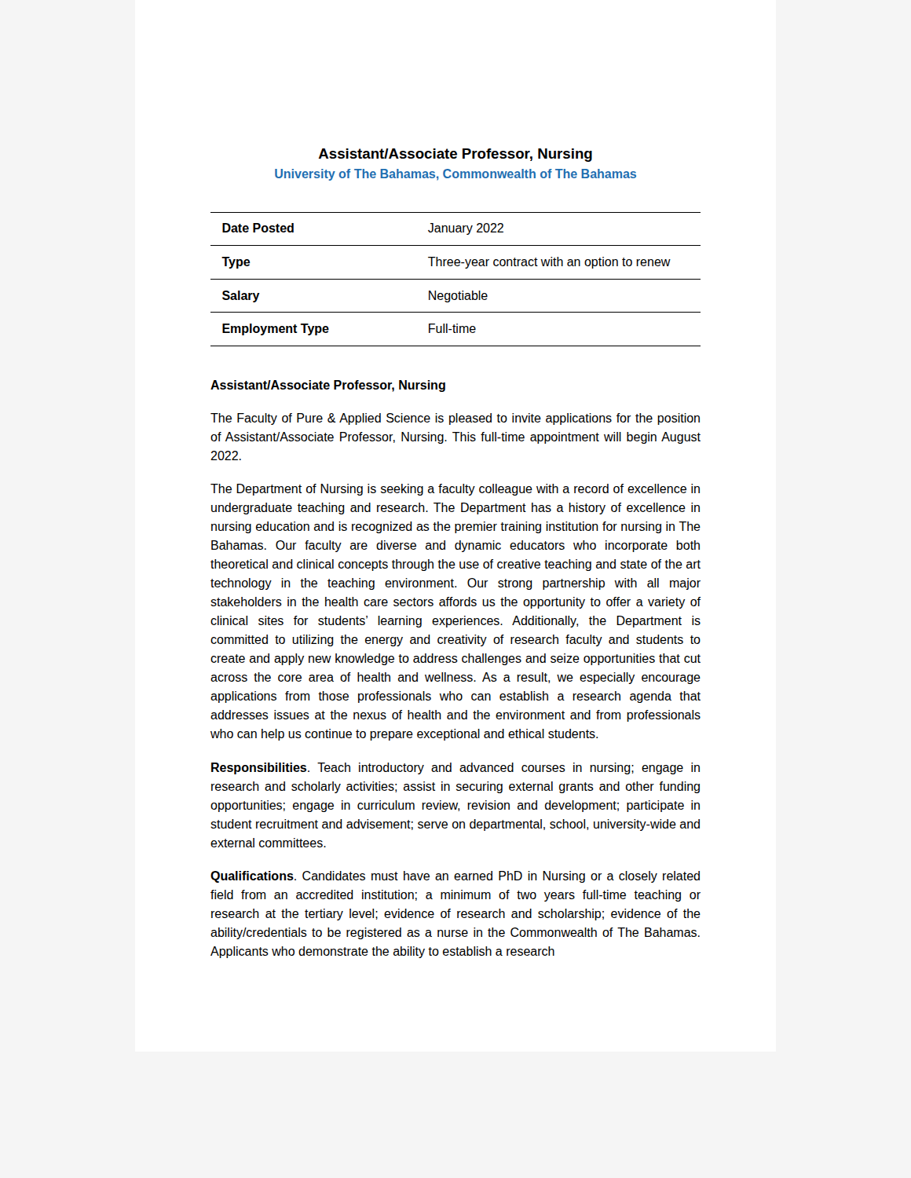Assistant/Associate Professor, Nursing
University of The Bahamas, Commonwealth of The Bahamas
| Date Posted | January 2022 |
| Type | Three-year contract with an option to renew |
| Salary | Negotiable |
| Employment Type | Full-time |
Assistant/Associate Professor, Nursing
The Faculty of Pure & Applied Science is pleased to invite applications for the position of Assistant/Associate Professor, Nursing. This full-time appointment will begin August 2022.
The Department of Nursing is seeking a faculty colleague with a record of excellence in undergraduate teaching and research. The Department has a history of excellence in nursing education and is recognized as the premier training institution for nursing in The Bahamas. Our faculty are diverse and dynamic educators who incorporate both theoretical and clinical concepts through the use of creative teaching and state of the art technology in the teaching environment. Our strong partnership with all major stakeholders in the health care sectors affords us the opportunity to offer a variety of clinical sites for students’ learning experiences. Additionally, the Department is committed to utilizing the energy and creativity of research faculty and students to create and apply new knowledge to address challenges and seize opportunities that cut across the core area of health and wellness. As a result, we especially encourage applications from those professionals who can establish a research agenda that addresses issues at the nexus of health and the environment and from professionals who can help us continue to prepare exceptional and ethical students.
Responsibilities. Teach introductory and advanced courses in nursing; engage in research and scholarly activities; assist in securing external grants and other funding opportunities; engage in curriculum review, revision and development; participate in student recruitment and advisement; serve on departmental, school, university-wide and external committees.
Qualifications. Candidates must have an earned PhD in Nursing or a closely related field from an accredited institution; a minimum of two years full-time teaching or research at the tertiary level; evidence of research and scholarship; evidence of the ability/credentials to be registered as a nurse in the Commonwealth of The Bahamas. Applicants who demonstrate the ability to establish a research